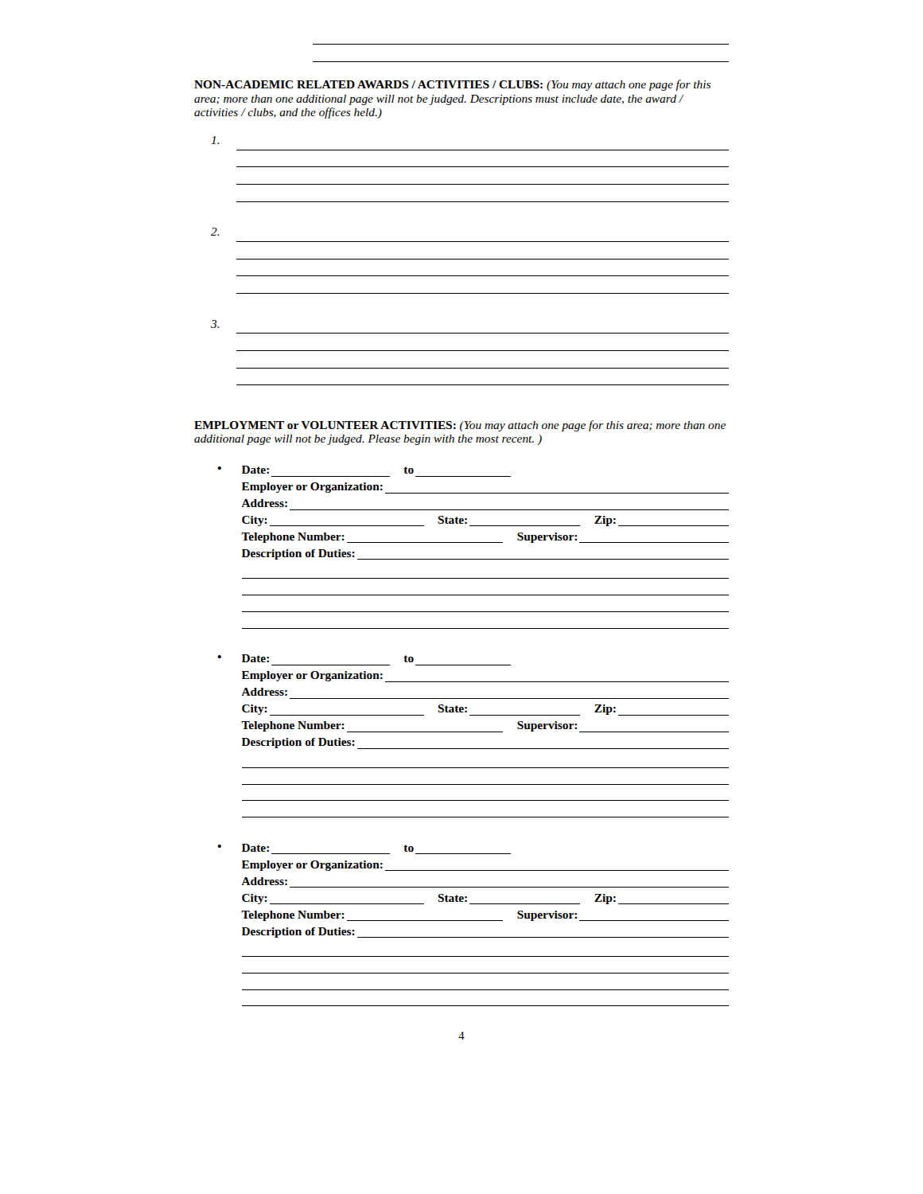NON-ACADEMIC RELATED AWARDS / ACTIVITIES / CLUBS:
(You may attach one page for this area; more than one additional page will not be judged. Descriptions must include date, the award / activities / clubs, and the offices held.)
EMPLOYMENT or VOLUNTEER ACTIVITIES:
(You may attach one page for this area; more than one additional page will not be judged. Please begin with the most recent. )
Date: to
Employer or Organization:
Address:
City: State: Zip:
Telephone Number: Supervisor:
Description of Duties:
Date: to
Employer or Organization:
Address:
City: State: Zip:
Telephone Number: Supervisor:
Description of Duties:
Date: to
Employer or Organization:
Address:
City: State: Zip:
Telephone Number: Supervisor:
Description of Duties:
4